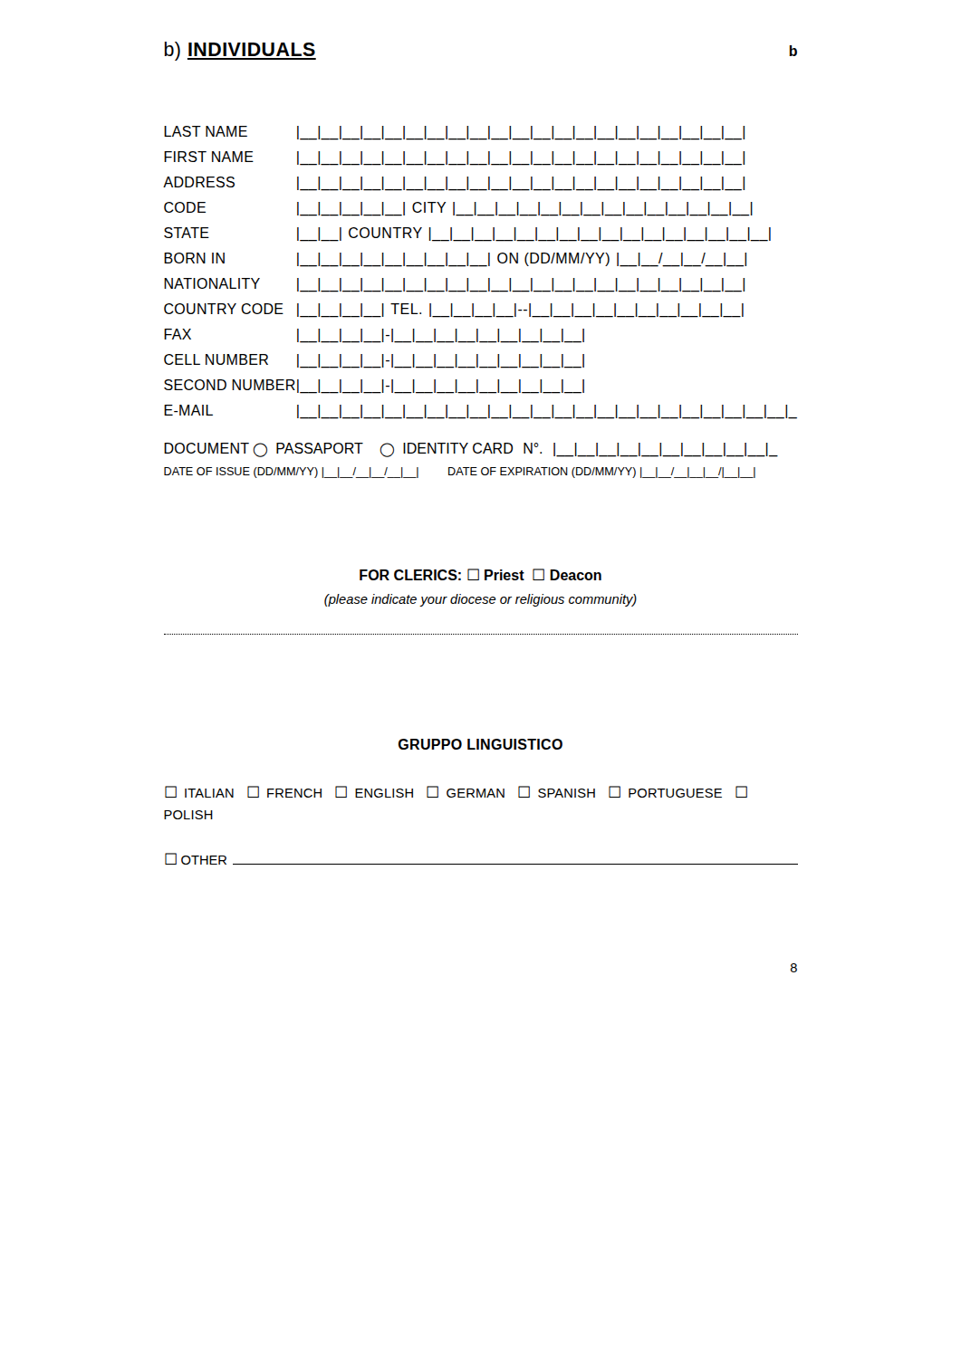b) INDIVIDUALS
b
| LAST NAME | /__/__/__/__/__/__/__/__/__/__/__/__/__/__/__/__/__/__/__/__/__/ |
| FIRST NAME | /__/__/__/__/__/__/__/__/__/__/__/__/__/__/__/__/__/__/__/__/__/ |
| ADDRESS | /__/__/__/__/__/__/__/__/__/__/__/__/__/__/__/__/__/__/__/__/__/ |
| CODE | /__/__/__/__/__/ CITY /__/__/__/__/__/__/__/__/__/__/__/__/__/__/ |
| STATE | /__/__/ COUNTRY /__/__/__/__/__/__/__/__/__/__/__/__/__/__/__/__/ |
| BORN IN | /__/__/__/__/__/__/__/__/__/ ON (DD/MM/YY) /__/__/__/__/__/__/ |
| NATIONALITY | /__/__/__/__/__/__/__/__/__/__/__/__/__/__/__/__/__/__/__/__/__/ |
| COUNTRY CODE | /__/__/__/__/ TEL. /__/__/__/__/--/__/__/__/__/__/__/__/__/__/__/ |
| FAX | /__/__/__/__/-/__/__/__/__/__/__/__/__/__/ |
| CELL NUMBER | /__/__/__/__/-/__/__/__/__/__/__/__/__/__/ |
| SECOND NUMBER | /__/__/__/__/-/__/__/__/__/__/__/__/__/__/ |
| E-MAIL | /__/__/__/__/__/__/__/__/__/__/__/__/__/__/__/__/__/__/__/__/__/__/__/_ |
| DOCUMENT | ◯ PASSAPORT ◯ IDENTITY CARD N°. /__/__/__/__/__/__/__/__/__/__/_ |
| DATE OF ISSUE (DD/MM/YY) /__/__/__/__/__/__/ DATE OF EXPIRATION (DD/MM/YY) /__/__/__/__/__//__/__/ |
FOR CLERICS: ☐ Priest ☐ Deacon
(please indicate your diocese or religious community)
GRUPPO LINGUISTICO
☐ ITALIAN ☐ FRENCH ☐ ENGLISH ☐ GERMAN ☐ SPANISH ☐ PORTUGUESE ☐ POLISH
☐ OTHER
8